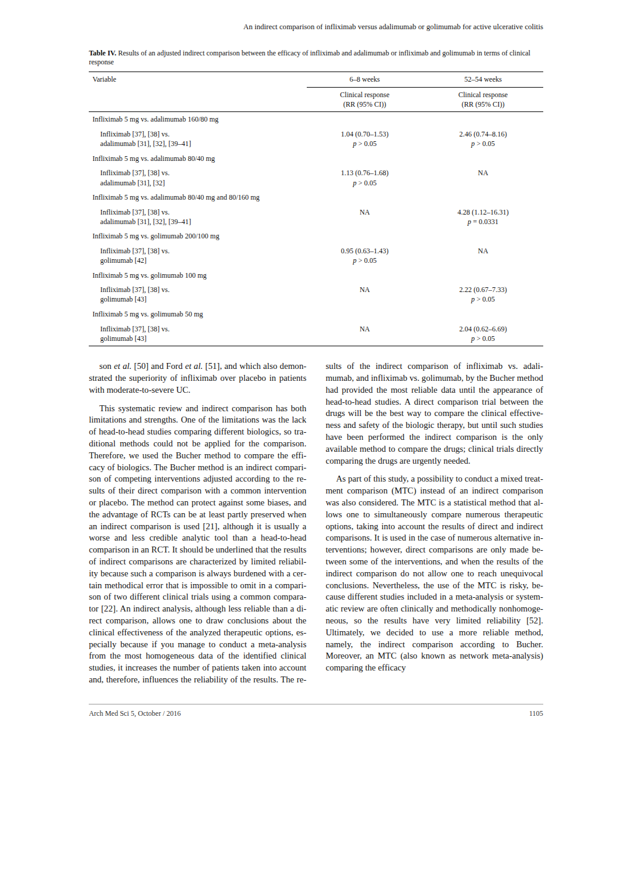An indirect comparison of infliximab versus adalimumab or golimumab for active ulcerative colitis
Table IV. Results of an adjusted indirect comparison between the efficacy of infliximab and adalimumab or infliximab and golimumab in terms of clinical response
| Variable | 6–8 weeks | 52–54 weeks |
| --- | --- | --- |
| Clinical response (RR (95% CI)) | Clinical response (RR (95% CI)) |
| Infliximab 5 mg vs. adalimumab 160/80 mg |
| Infliximab [37], [38] vs. adalimumab [31], [32], [39–41] | 1.04 (0.70–1.53) p > 0.05 | 2.46 (0.74–8.16) p > 0.05 |
| Infliximab 5 mg vs. adalimumab 80/40 mg |
| Infliximab [37], [38] vs. adalimumab [31], [32] | 1.13 (0.76–1.68) p > 0.05 | NA |
| Infliximab 5 mg vs. adalimumab 80/40 mg and 80/160 mg |
| Infliximab [37], [38] vs. adalimumab [31], [32], [39–41] | NA | 4.28 (1.12–16.31) p = 0.0331 |
| Infliximab 5 mg vs. golimumab 200/100 mg |
| Infliximab [37], [38] vs. golimumab [42] | 0.95 (0.63–1.43) p > 0.05 | NA |
| Infliximab 5 mg vs. golimumab 100 mg |
| Infliximab [37], [38] vs. golimumab [43] | NA | 2.22 (0.67–7.33) p > 0.05 |
| Infliximab 5 mg vs. golimumab 50 mg |
| Infliximab [37], [38] vs. golimumab [43] | NA | 2.04 (0.62–6.69) p > 0.05 |
son et al. [50] and Ford et al. [51], and which also demonstrated the superiority of infliximab over placebo in patients with moderate-to-severe UC.
This systematic review and indirect comparison has both limitations and strengths. One of the limitations was the lack of head-to-head studies comparing different biologics, so traditional methods could not be applied for the comparison. Therefore, we used the Bucher method to compare the efficacy of biologics. The Bucher method is an indirect comparison of competing interventions adjusted according to the results of their direct comparison with a common intervention or placebo. The method can protect against some biases, and the advantage of RCTs can be at least partly preserved when an indirect comparison is used [21], although it is usually a worse and less credible analytic tool than a head-to-head comparison in an RCT. It should be underlined that the results of indirect comparisons are characterized by limited reliability because such a comparison is always burdened with a certain methodical error that is impossible to omit in a comparison of two different clinical trials using a common comparator [22]. An indirect analysis, although less reliable than a direct comparison, allows one to draw conclusions about the clinical effectiveness of the analyzed therapeutic options, especially because if you manage to conduct a meta-analysis from the most homogeneous data of the identified clinical studies, it increases the number of patients taken into account and, therefore, influences the reliability of the results. The results of the indirect comparison of infliximab vs. adalimumab, and infliximab vs. golimumab, by the Bucher method had provided the most reliable data until the appearance of head-to-head studies. A direct comparison trial between the drugs will be the best way to compare the clinical effectiveness and safety of the biologic therapy, but until such studies have been performed the indirect comparison is the only available method to compare the drugs; clinical trials directly comparing the drugs are urgently needed.
As part of this study, a possibility to conduct a mixed treatment comparison (MTC) instead of an indirect comparison was also considered. The MTC is a statistical method that allows one to simultaneously compare numerous therapeutic options, taking into account the results of direct and indirect comparisons. It is used in the case of numerous alternative interventions; however, direct comparisons are only made between some of the interventions, and when the results of the indirect comparison do not allow one to reach unequivocal conclusions. Nevertheless, the use of the MTC is risky, because different studies included in a meta-analysis or systematic review are often clinically and methodically nonhomogeneous, so the results have very limited reliability [52]. Ultimately, we decided to use a more reliable method, namely, the indirect comparison according to Bucher. Moreover, an MTC (also known as network meta-analysis) comparing the efficacy
Arch Med Sci 5, October / 2016 1105